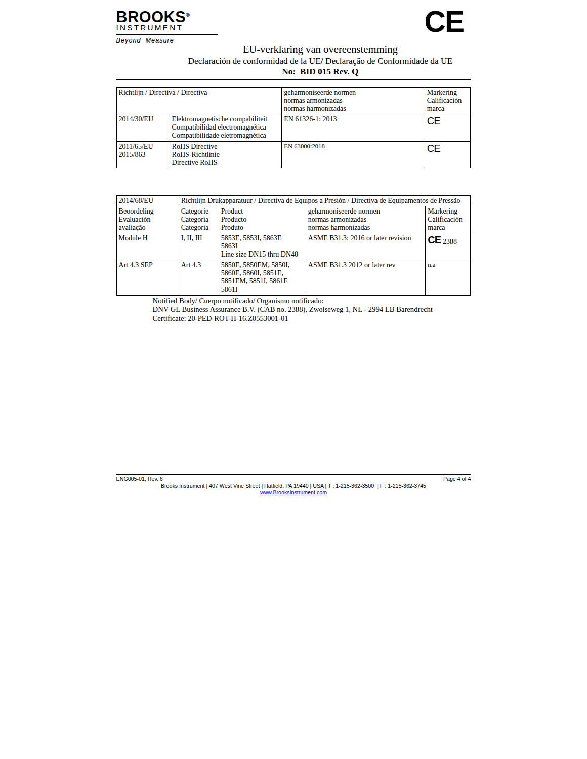BROOKS®
INSTRUMENT
Beyond Measure
CE
EU-verklaring van overeenstemming
Declaración de conformidad de la UE/ Declaração de Conformidade da UE
No: BID 015 Rev. Q
| Richtlijn / Directiva / Directiva | geharmoniseerde normen normas armonizadas normas harmonizadas | Markering Calificación marca |
| 2014/30/EU | Elektromagnetische compabiliteit Compatibilidad electromagnética Compatibilidade eletromagnética | EN 61326-1: 2013 | CE |
| 2011/65/EU 2015/863 | RoHS Directive RoHS-Richtlinie Directive RoHS | EN 63000:2018 | CE |
| 2014/68/EU | Richtlijn Drukapparatuur / Directiva de Equipos a Presión / Directiva de Equipamentos de Pressão |
| Beoordeling Evaluación avaliação | Categorie Categoría Categoria | Product Producto Produto | geharmoniseerde normen normas armonizadas normas harmonizadas | Markering Calificación marca |
| Module H | I, II, III | 5853E, 5853I, 5863E 5863I Line size DN15 thru DN40 | ASME B31.3: 2016 or later revision | CE 2388 |
| Art 4.3 SEP | Art 4.3 | 5850E, 5850EM, 5850I, 5860E, 5860I, 5851E, 5851EM, 5851I, 5861E 5861I | ASME B31.3 2012 or later rev | n.a |
Notified Body/ Cuerpo notificado/ Organismo notificado:
DNV GL Business Assurance B.V. (CAB no. 2388), Zwolseweg 1, NL - 2994 LB Barendrecht
Certificate: 20-PED-ROT-H-16.Z0553001-01
ENG005-01, Rev. 6
Page 4 of 4
Brooks Instrument | 407 West Vine Street | Hatfield, PA 19440 | USA | T : 1-215-362-3500 | F : 1-215-362-3745
www.BrooksInstrument.com